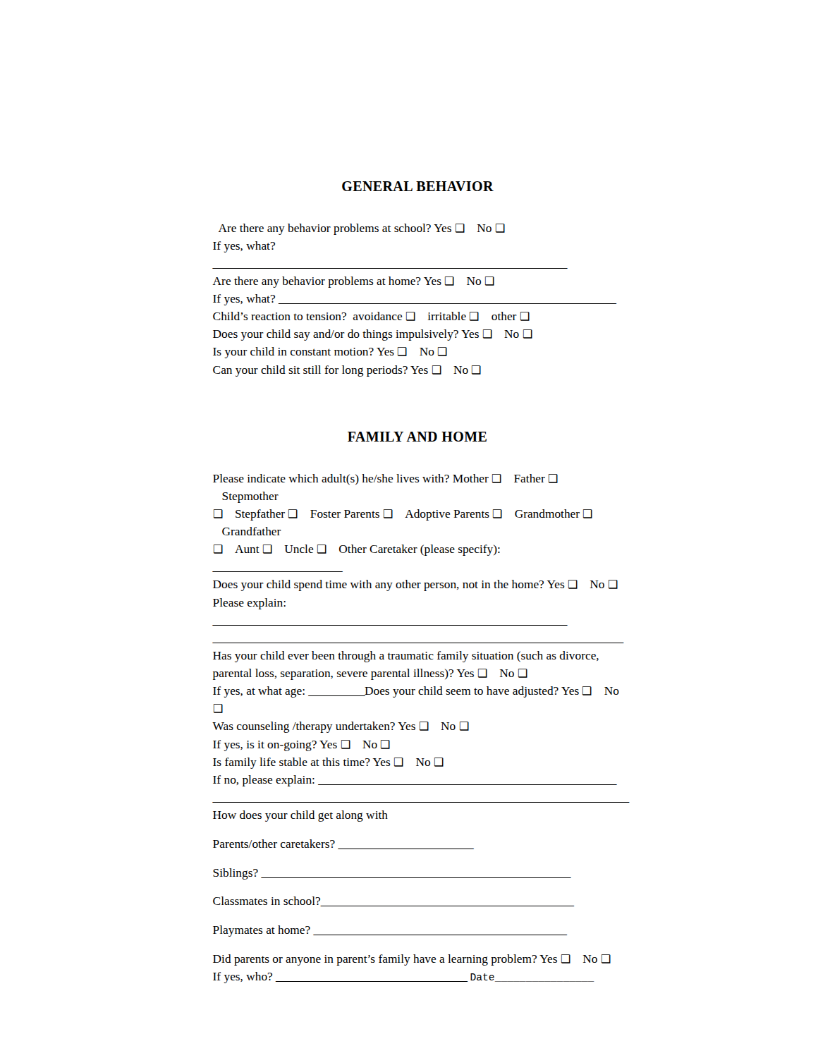GENERAL BEHAVIOR
Are there any behavior problems at school? Yes ❑ No ❑
If yes, what? _______________________________________________________________
Are there any behavior problems at home? Yes ❑ No ❑
If yes, what? ____________________________________________________________
Child’s reaction to tension? avoidance ❑ irritable ❑ other ❑
Does your child say and/or do things impulsively? Yes ❑ No ❑
Is your child in constant motion? Yes ❑ No ❑
Can your child sit still for long periods? Yes ❑ No ❑
FAMILY AND HOME
Please indicate which adult(s) he/she lives with? Mother ❑ Father ❑ Stepmother
❑ Stepfather ❑ Foster Parents ❑ Adoptive Parents ❑ Grandmother ❑ Grandfather
❑ Aunt ❑ Uncle ❑ Other Caretaker (please specify): _______________________
Does your child spend time with any other person, not in the home? Yes ❑ No ❑
Please explain: _______________________________________________________________
_________________________________________________________________________
Has your child ever been through a traumatic family situation (such as divorce, parental loss, separation, severe parental illness)? Yes ❑ No ❑
If yes, at what age: __________Does your child seem to have adjusted? Yes ❑ No ❑
Was counseling /therapy undertaken? Yes ❑ No ❑
If yes, is it on-going? Yes ❑ No ❑
Is family life stable at this time? Yes ❑ No ❑
If no, please explain: _____________________________________________________
__________________________________________________________________________
How does your child get along with
Parents/other caretakers? ________________________
Siblings? _______________________________________________________
Classmates in school?_____________________________________________
Playmates at home? _____________________________________________
Did parents or anyone in parent’s family have a learning problem? Yes ❑ No ❑
If yes, who? __________________________________ Date________________